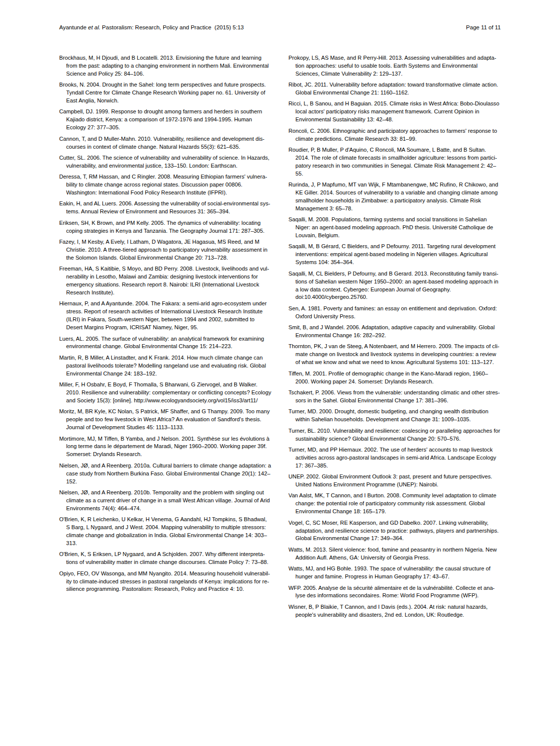Ayantunde et al. Pastoralism: Research, Policy and Practice (2015) 5:13
Page 11 of 11
Brockhaus, M, H Djoudi, and B Locatelli. 2013. Envisioning the future and learning from the past: adapting to a changing environment in northern Mali. Environmental Science and Policy 25: 84–106.
Brooks, N. 2004. Drought in the Sahel: long term perspectives and future prospects. Tyndall Centre for Climate Change Research Working paper no. 61. University of East Anglia, Norwich.
Campbell, DJ. 1999. Response to drought among farmers and herders in southern Kajiado district, Kenya: a comparison of 1972-1976 and 1994-1995. Human Ecology 27: 377–305.
Cannon, T, and D Muller-Mahn. 2010. Vulnerability, resilience and development discourses in context of climate change. Natural Hazards 55(3): 621–635.
Cutter, SL. 2006. The science of vulnerability and vulnerability of science. In Hazards, vulnerability, and environmental justice, 133–150. London: Earthscan.
Deressa, T, RM Hassan, and C Ringler. 2008. Measuring Ethiopian farmers' vulnerability to climate change across regional states. Discussion paper 00806. Washington: International Food Policy Research Institute (IFPRI).
Eakin, H, and AL Luers. 2006. Assessing the vulnerability of social-environmental systems. Annual Review of Environment and Resources 31: 365–394.
Eriksen, SH, K Brown, and PM Kelly. 2005. The dynamics of vulnerability: locating coping strategies in Kenya and Tanzania. The Geography Journal 171: 287–305.
Fazey, I, M Kesby, A Evely, I Latham, D Wagatora, JE Hagasua, MS Reed, and M Christie. 2010. A three-tiered approach to participatory vulnerability assessment in the Solomon Islands. Global Environmental Change 20: 713–728.
Freeman, HA, S Kaitibie, S Moyo, and BD Perry. 2008. Livestock, livelihoods and vulnerability in Lesotho, Malawi and Zambia: designing livestock interventions for emergency situations. Research report 8. Nairobi: ILRI (International Livestock Research Institute).
Hiernaux, P, and A Ayantunde. 2004. The Fakara: a semi-arid agro-ecosystem under stress. Report of research activities of International Livestock Research Institute (ILRI) in Fakara, South-western Niger, between 1994 and 2002, submitted to Desert Margins Program, ICRISAT Niamey, Niger, 95.
Luers, AL. 2005. The surface of vulnerability: an analytical framework for examining environmental change. Global Environmental Change 15: 214–223.
Martin, R, B Miller, A Linstadter, and K Frank. 2014. How much climate change can pastoral livelihoods tolerate? Modelling rangeland use and evaluating risk. Global Environmental Change 24: 183–192.
Miller, F, H Osbahr, E Boyd, F Thomalla, S Bharwani, G Ziervogel, and B Walker. 2010. Resilience and vulnerability: complementary or conflicting concepts? Ecology and Society 15(3): [online]. http://www.ecologyandsociety.org/vol15/iss3/art11/
Moritz, M, BR Kyle, KC Nolan, S Patrick, MF Shaffer, and G Thampy. 2009. Too many people and too few livestock in West Africa? An evaluation of Sandford's thesis. Journal of Development Studies 45: 1113–1133.
Mortimore, MJ, M Tiffen, B Yamba, and J Nelson. 2001. Synthèse sur les évolutions à long terme dans le département de Maradi, Niger 1960–2000. Working paper 39f. Somerset: Drylands Research.
Nielsen, JØ, and A Reenberg. 2010a. Cultural barriers to climate change adaptation: a case study from Northern Burkina Faso. Global Environmental Change 20(1): 142–152.
Nielsen, JØ, and A Reenberg. 2010b. Temporality and the problem with singling out climate as a current driver of change in a small West African village. Journal of Arid Environments 74(4): 464–474.
O'Brien, K, R Leichenko, U Kelkar, H Venema, G Aandahl, HJ Tompkins, S Bhadwal, S Barg, L Nygaard, and J West. 2004. Mapping vulnerability to multiple stressors: climate change and globalization in India. Global Environmental Change 14: 303–313.
O'Brien, K, S Eriksen, LP Nygaard, and A Schjolden. 2007. Why different interpretations of vulnerability matter in climate change discourses. Climate Policy 7: 73–88.
Opiyo, FEO, OV Wasonga, and MM Nyangito. 2014. Measuring household vulnerability to climate-induced stresses in pastoral rangelands of Kenya: implications for resilience programming. Pastoralism: Research, Policy and Practice 4: 10.
Prokopy, LS, AS Mase, and R Perry-Hill. 2013. Assessing vulnerabilities and adaptation approaches: useful to usable tools. Earth Systems and Environmental Sciences, Climate Vulnerability 2: 129–137.
Ribot, JC. 2011. Vulnerability before adaptation: toward transformative climate action. Global Environmental Change 21: 1160–1162.
Ricci, L, B Sanou, and H Baguian. 2015. Climate risks in West Africa: Bobo-Dioulasso local actors' participatory risks management framework. Current Opinion in Environmental Sustainability 13: 42–48.
Roncoli, C. 2006. Ethnographic and participatory approaches to farmers' response to climate predictions. Climate Research 33: 81–99.
Roudier, P, B Muller, P d'Aquino, C Roncoli, MA Soumare, L Batte, and B Sultan. 2014. The role of climate forecasts in smallholder agriculture: lessons from participatory research in two communities in Senegal. Climate Risk Management 2: 42–55.
Rurinda, J, P Mapfumo, MT van Wijk, F Mtambanengwe, MC Rufino, R Chikowo, and KE Giller. 2014. Sources of vulnerability to a variable and changing climate among smallholder households in Zimbabwe: a participatory analysis. Climate Risk Management 3: 65–78.
Saqalli, M. 2008. Populations, farming systems and social transitions in Sahelian Niger: an agent-based modeling approach. PhD thesis. Université Catholique de Louvain, Belgium.
Saqalli, M, B Gérard, C Bielders, and P Defourny. 2011. Targeting rural development interventions: empirical agent-based modeling in Nigerien villages. Agricultural Systems 104: 354–364.
Saqalli, M, CL Bielders, P Defourny, and B Gerard. 2013. Reconstituting family transitions of Sahelian western Niger 1950–2000: an agent-based modeling approach in a low data context. Cybergeo: European Journal of Geography. doi:10.4000/cybergeo.25760.
Sen, A. 1981. Poverty and famines: an essay on entitlement and deprivation. Oxford: Oxford University Press.
Smit, B, and J Wandel. 2006. Adaptation, adaptive capacity and vulnerability. Global Environmental Change 16: 282–292.
Thornton, PK, J van de Steeg, A Notenbaert, and M Herrero. 2009. The impacts of climate change on livestock and livestock systems in developing countries: a review of what we know and what we need to know. Agricultural Systems 101: 113–127.
Tiffen, M. 2001. Profile of demographic change in the Kano-Maradi region, 1960–2000. Working paper 24. Somerset: Drylands Research.
Tschakert, P. 2006. Views from the vulnerable: understanding climatic and other stressors in the Sahel. Global Environmental Change 17: 381–396.
Turner, MD. 2000. Drought, domestic budgeting, and changing wealth distribution within Sahelian households. Development and Change 31: 1009–1035.
Turner, BL. 2010. Vulnerability and resilience: coalescing or paralleling approaches for sustainability science? Global Environmental Change 20: 570–576.
Turner, MD, and PP Hiernaux. 2002. The use of herders' accounts to map livestock activities across agro-pastoral landscapes in semi-arid Africa. Landscape Ecology 17: 367–385.
UNEP. 2002. Global Environment Outlook 3: past, present and future perspectives. United Nations Environment Programme (UNEP): Nairobi.
Van Aalst, MK, T Cannon, and I Burton. 2008. Community level adaptation to climate change: the potential role of participatory community risk assessment. Global Environmental Change 18: 165–179.
Vogel, C, SC Moser, RE Kasperson, and GD Dabelko. 2007. Linking vulnerability, adaptation, and resilience science to practice: pathways, players and partnerships. Global Environmental Change 17: 349–364.
Watts, M. 2013. Silent violence: food, famine and peasantry in northern Nigeria. New Addition Aufl. Athens, GA: University of Georgia Press.
Watts, MJ, and HG Bohle. 1993. The space of vulnerability: the causal structure of hunger and famine. Progress in Human Geography 17: 43–67.
WFP. 2005. Analyse de la sécurité alimentaire et de la vulnérabilité. Collecte et analyse des informations secondaires. Rome: World Food Programme (WFP).
Wisner, B, P Blaikie, T Cannon, and I Davis (eds.). 2004. At risk: natural hazards, people's vulnerability and disasters, 2nd ed. London, UK: Routledge.